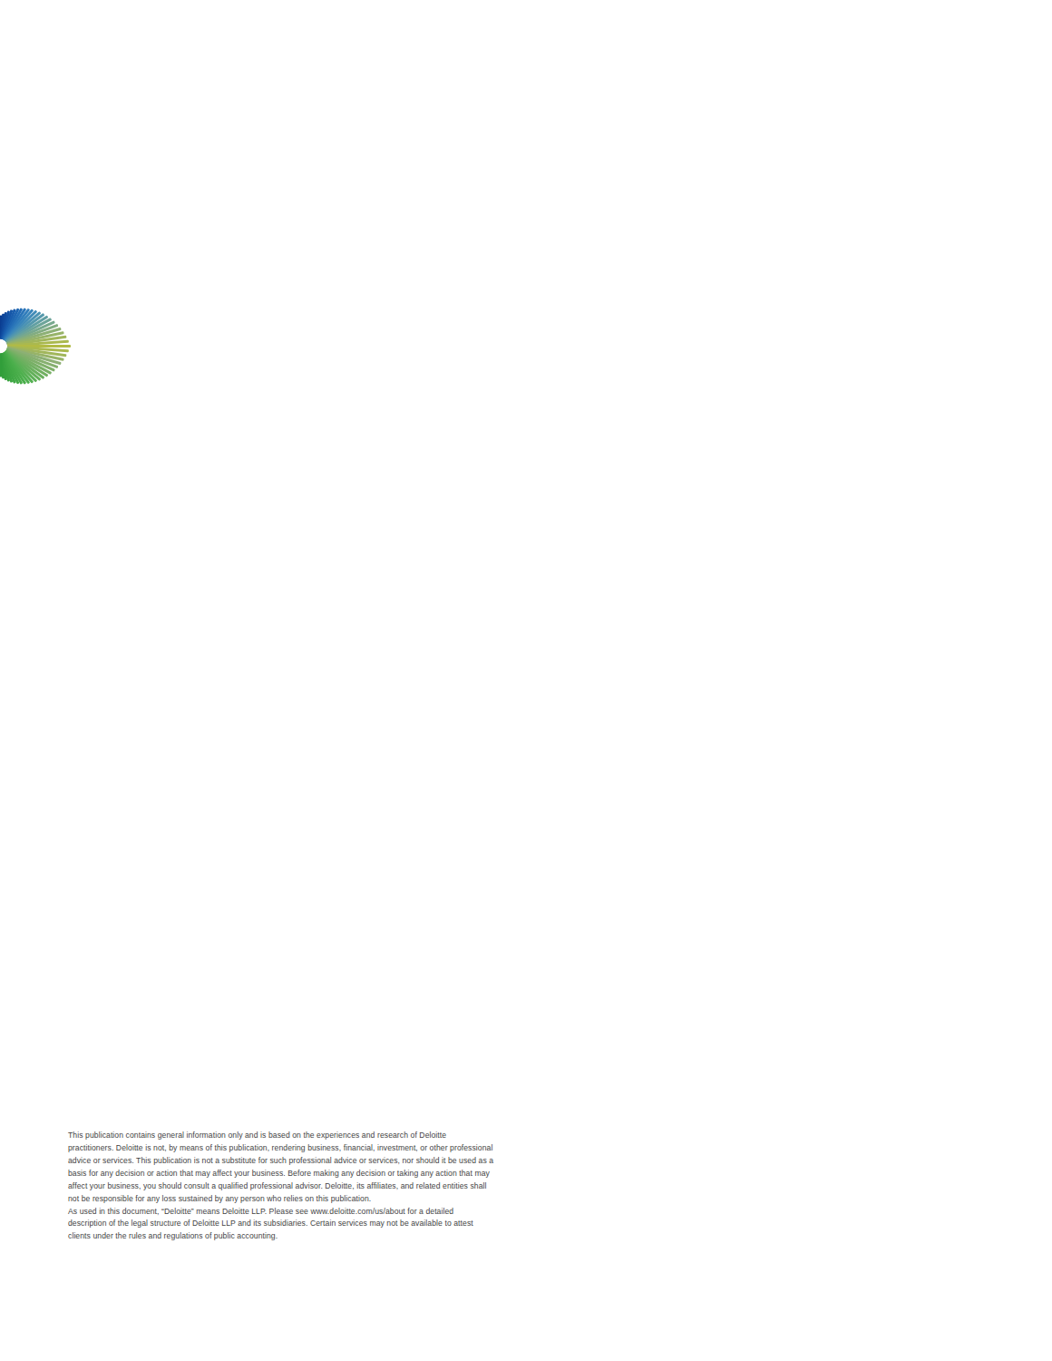This publication contains general information only and is based on the experiences and research of Deloitte practitioners. Deloitte is not, by means of this publication, rendering business, financial, investment, or other professional advice or services. This publication is not a substitute for such professional advice or services, nor should it be used as a basis for any decision or action that may affect your business. Before making any decision or taking any action that may affect your business, you should consult a qualified professional advisor. Deloitte, its affiliates, and related entities shall not be responsible for any loss sustained by any person who relies on this publication.
As used in this document, “Deloitte” means Deloitte LLP. Please see www.deloitte.com/us/about for a detailed description of the legal structure of Deloitte LLP and its subsidiaries. Certain services may not be available to attest clients under the rules and regulations of public accounting.